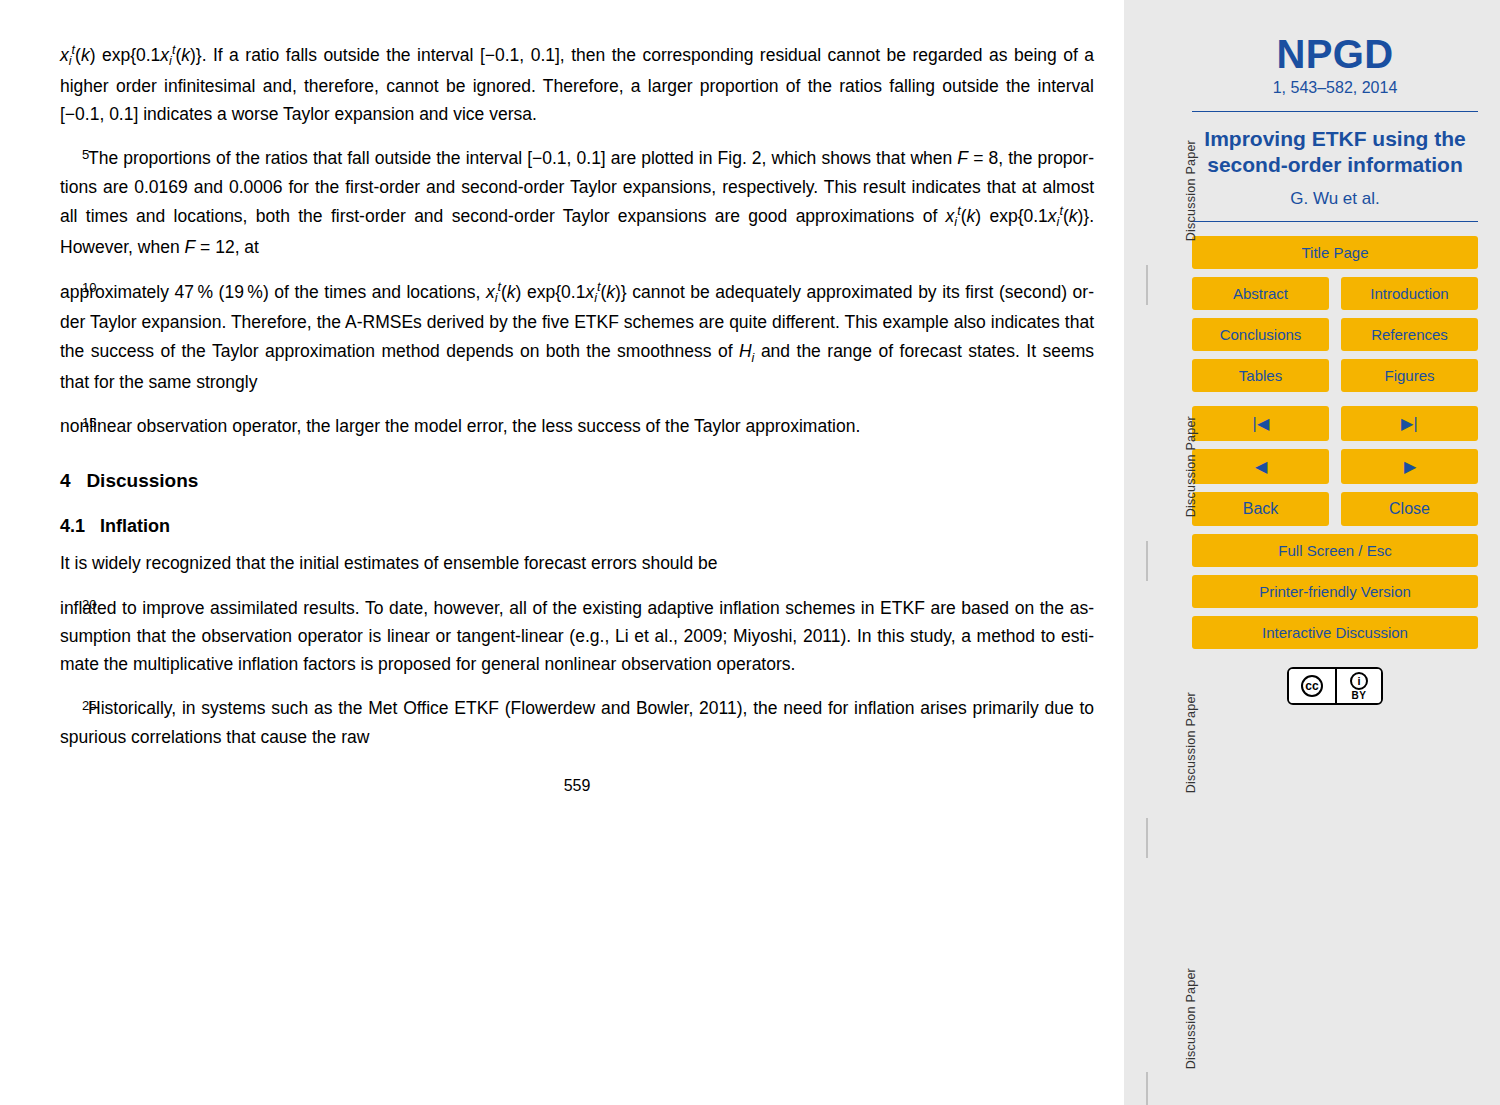xit(k) exp{0.1xit(k)}. If a ratio falls outside the interval [−0.1, 0.1], then the corresponding residual cannot be regarded as being of a higher order infinitesimal and, therefore, cannot be ignored. Therefore, a larger proportion of the ratios falling outside the interval [−0.1, 0.1] indicates a worse Taylor expansion and vice versa.
5
The proportions of the ratios that fall outside the interval [−0.1, 0.1] are plotted in Fig. 2, which shows that when F = 8, the proportions are 0.0169 and 0.0006 for the first-order and second-order Taylor expansions, respectively. This result indicates that at almost all times and locations, both the first-order and second-order Taylor expansions are good approximations of xit(k) exp{0.1xit(k)}. However, when F = 12, at
10
approximately 47 % (19 %) of the times and locations, xit(k) exp{0.1xit(k)} cannot be adequately approximated by its first (second) order Taylor expansion. Therefore, the A-RMSEs derived by the five ETKF schemes are quite different. This example also indicates that the success of the Taylor approximation method depends on both the smoothness of Hi and the range of forecast states. It seems that for the same strongly
15
nonlinear observation operator, the larger the model error, the less success of the Taylor approximation.
4 Discussions
4.1 Inflation
It is widely recognized that the initial estimates of ensemble forecast errors should be
20
inflated to improve assimilated results. To date, however, all of the existing adaptive inflation schemes in ETKF are based on the assumption that the observation operator is linear or tangent-linear (e.g., Li et al., 2009; Miyoshi, 2011). In this study, a method to estimate the multiplicative inflation factors is proposed for general nonlinear observation operators.
25
Historically, in systems such as the Met Office ETKF (Flowerdew and Bowler, 2011), the need for inflation arises primarily due to spurious correlations that cause the raw
559
Discussion Paper
Discussion Paper
Discussion Paper
Discussion Paper
NPGD
1, 543–582, 2014
Improving ETKF using the second-order information
G. Wu et al.
Title Page
Abstract Introduction Conclusions References Tables Figures
|◀ ▶| ◀ ▶ Back Close
Full Screen / Esc Printer-friendly Version Interactive Discussion
cc
i BY